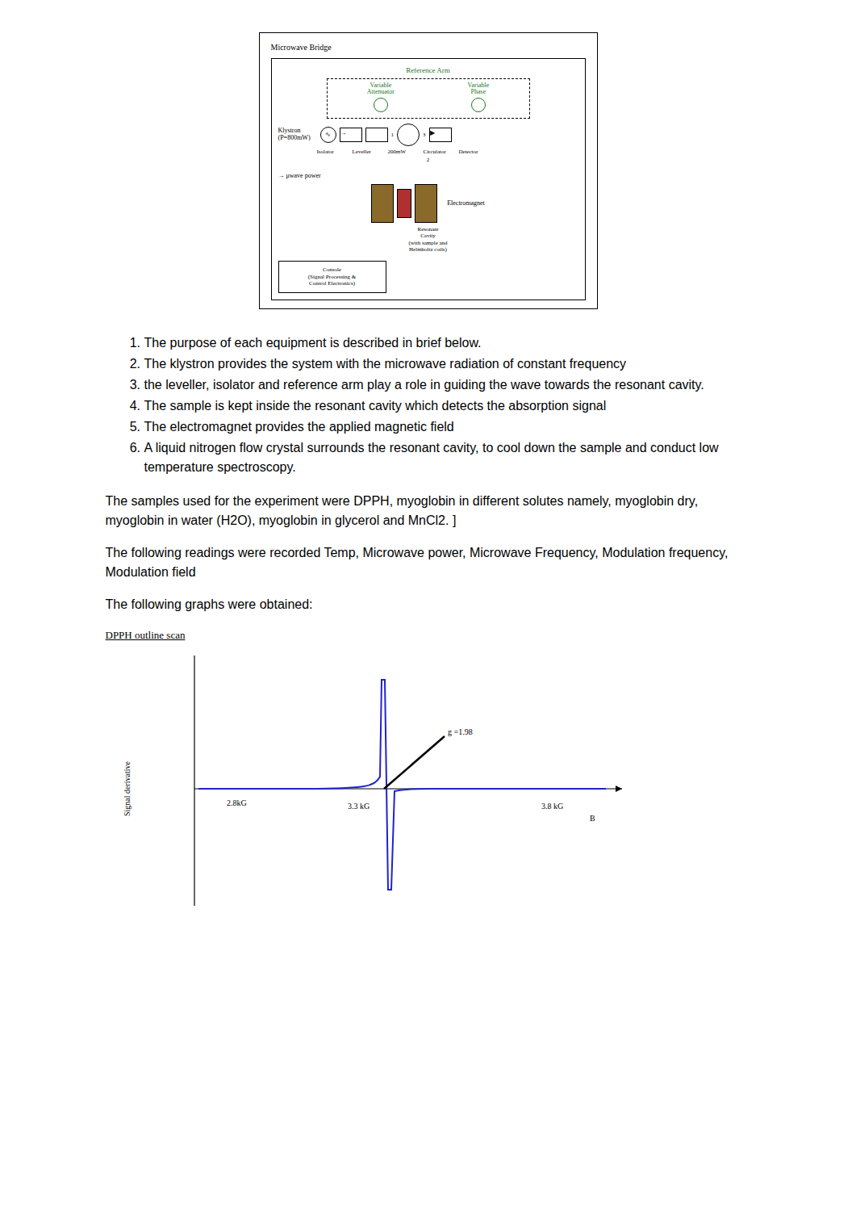Microwave Bridge
Reference Arm
Variable
Attenuator
Variable
Phase
Klystron
(P=800mW)
∿ → 1 3 ▶
Isolator Leveller 200mW Circulator Detector
2
→ μwave power
Electromagnet
Resonant
Cavity
(with sample and
Helmholtz coils)
Console
(Signal Processing &
Control Electronics)
The purpose of each equipment is described in brief below.
The klystron provides the system with the microwave radiation of constant frequency
the leveller, isolator and reference arm play a role in guiding the wave towards the resonant cavity.
The sample is kept inside the resonant cavity which detects the absorption signal
The electromagnet provides the applied magnetic field
A liquid nitrogen flow crystal surrounds the resonant cavity, to cool down the sample and conduct low temperature spectroscopy.
The samples used for the experiment were DPPH, myoglobin in different solutes namely, myoglobin dry, myoglobin in water (H2O), myoglobin in glycerol and MnCl2. ]
The following readings were recorded Temp, Microwave power, Microwave Frequency, Modulation frequency, Modulation field
The following graphs were obtained:
DPPH outline scan
Signal derivative g =1.98 2.8kG 3.3 kG 3.8 kG B